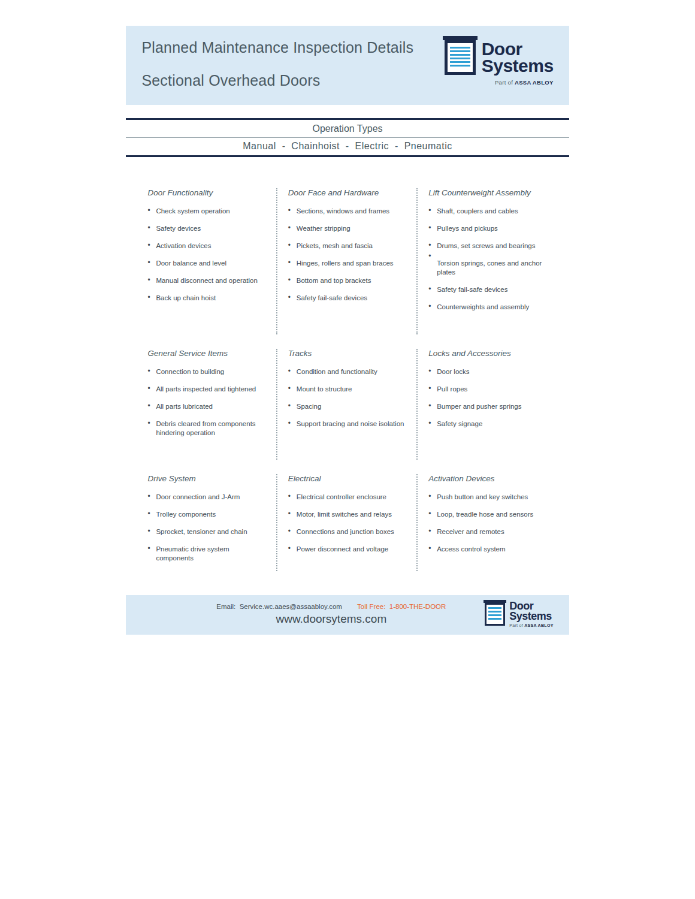Planned Maintenance Inspection Details
Sectional Overhead Doors
Door
Systems
Part of ASSA ABLOY
Operation Types
Manual - Chainhoist - Electric - Pneumatic
Door Functionality
Check system operation
Safety devices
Activation devices
Door balance and level
Manual disconnect and operation
Back up chain hoist
Door Face and Hardware
Sections, windows and frames
Weather stripping
Pickets, mesh and fascia
Hinges, rollers and span braces
Bottom and top brackets
Safety fail-safe devices
Lift Counterweight Assembly
Shaft, couplers and cables
Pulleys and pickups
Drums, set screws and bearings
Torsion springs, cones and anchor plates
Safety fail-safe devices
Counterweights and assembly
General Service Items
Connection to building
All parts inspected and tightened
All parts lubricated
Debris cleared from components hindering operation
Tracks
Condition and functionality
Mount to structure
Spacing
Support bracing and noise isolation
Locks and Accessories
Door locks
Pull ropes
Bumper and pusher springs
Safety signage
Drive System
Door connection and J-Arm
Trolley components
Sprocket, tensioner and chain
Pneumatic drive system components
Electrical
Electrical controller enclosure
Motor, limit switches and relays
Connections and junction boxes
Power disconnect and voltage
Activation Devices
Push button and key switches
Loop, treadle hose and sensors
Receiver and remotes
Access control system
Email: Service.wc.aaes@assaabloy.com Toll Free: 1-800-THE-DOOR
www.doorsytems.com
Door
Systems
Part of ASSA ABLOY